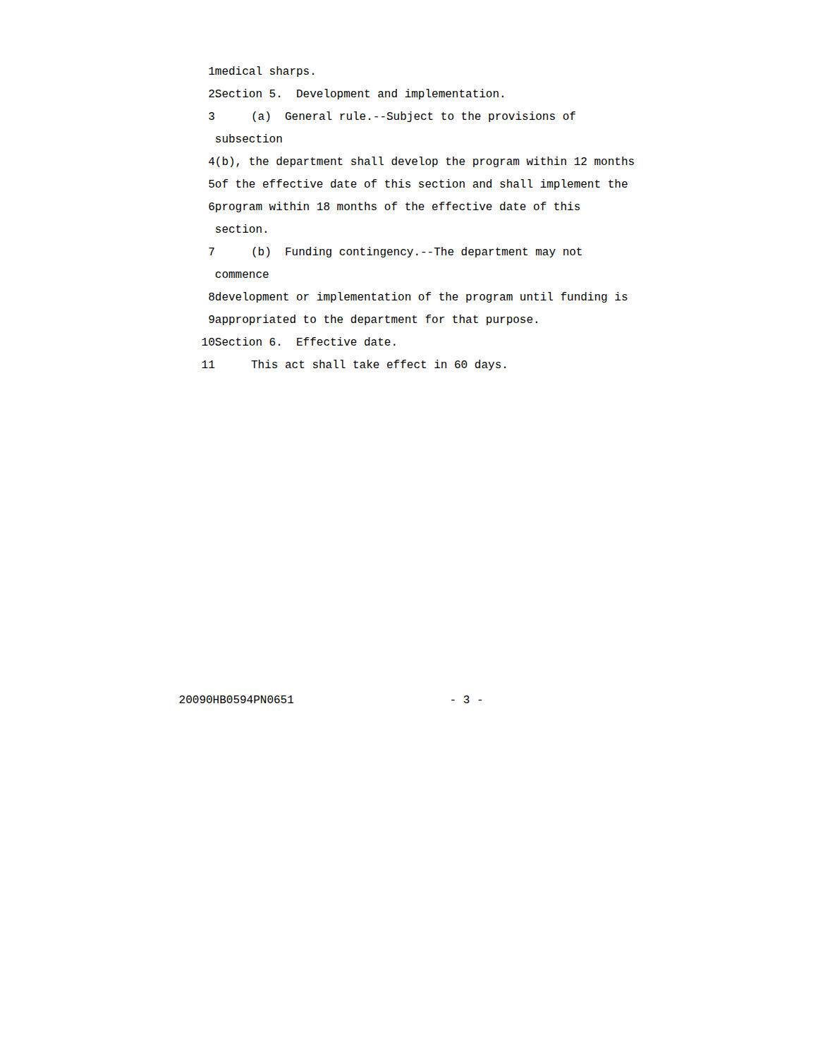| 1 | medical sharps. |
| 2 | Section 5. Development and implementation. |
| 3 | (a) General rule.--Subject to the provisions of subsection |
| 4 | (b), the department shall develop the program within 12 months |
| 5 | of the effective date of this section and shall implement the |
| 6 | program within 18 months of the effective date of this section. |
| 7 | (b) Funding contingency.--The department may not commence |
| 8 | development or implementation of the program until funding is |
| 9 | appropriated to the department for that purpose. |
| 10 | Section 6. Effective date. |
| 11 | This act shall take effect in 60 days. |
20090HB0594PN0651
- 3 -